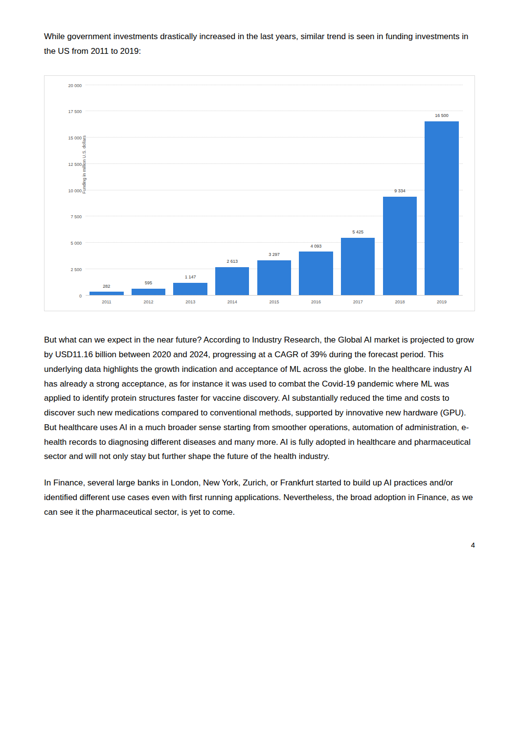While government investments drastically increased in the last years, similar trend is seen in funding investments in the US from 2011 to 2019:
Funding in million U.S. dollars
20 000
17 500
15 000
12 500
10 000
7 500
5 000
2 500
0
282
595
1 147
2 613
3 297
4 093
5 425
9 334
16 500
2011
2012
2013
2014
2015
2016
2017
2018
2019
But what can we expect in the near future? According to Industry Research, the Global AI market is projected to grow by USD11.16 billion between 2020 and 2024, progressing at a CAGR of 39% during the forecast period. This underlying data highlights the growth indication and acceptance of ML across the globe. In the healthcare industry AI has already a strong acceptance, as for instance it was used to combat the Covid-19 pandemic where ML was applied to identify protein structures faster for vaccine discovery. AI substantially reduced the time and costs to discover such new medications compared to conventional methods, supported by innovative new hardware (GPU). But healthcare uses AI in a much broader sense starting from smoother operations, automation of administration, e-health records to diagnosing different diseases and many more. AI is fully adopted in healthcare and pharmaceutical sector and will not only stay but further shape the future of the health industry.
In Finance, several large banks in London, New York, Zurich, or Frankfurt started to build up AI practices and/or identified different use cases even with first running applications. Nevertheless, the broad adoption in Finance, as we can see it the pharmaceutical sector, is yet to come.
4